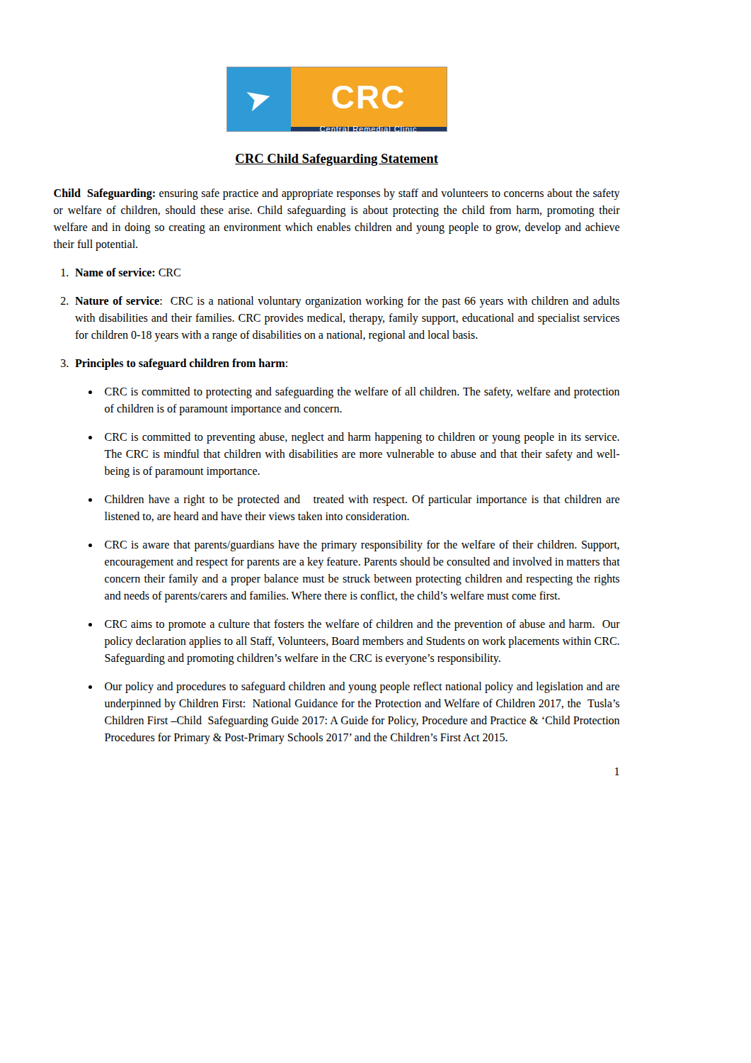➤
CRC
Central Remedial Clinic
CRC Child Safeguarding Statement
Child Safeguarding: ensuring safe practice and appropriate responses by staff and volunteers to concerns about the safety or welfare of children, should these arise. Child safeguarding is about protecting the child from harm, promoting their welfare and in doing so creating an environment which enables children and young people to grow, develop and achieve their full potential.
Name of service: CRC
Nature of service: CRC is a national voluntary organization working for the past 66 years with children and adults with disabilities and their families. CRC provides medical, therapy, family support, educational and specialist services for children 0-18 years with a range of disabilities on a national, regional and local basis.
Principles to safeguard children from harm:
CRC is committed to protecting and safeguarding the welfare of all children. The safety, welfare and protection of children is of paramount importance and concern.
CRC is committed to preventing abuse, neglect and harm happening to children or young people in its service. The CRC is mindful that children with disabilities are more vulnerable to abuse and that their safety and well-being is of paramount importance.
Children have a right to be protected and treated with respect. Of particular importance is that children are listened to, are heard and have their views taken into consideration.
CRC is aware that parents/guardians have the primary responsibility for the welfare of their children. Support, encouragement and respect for parents are a key feature. Parents should be consulted and involved in matters that concern their family and a proper balance must be struck between protecting children and respecting the rights and needs of parents/carers and families. Where there is conflict, the child’s welfare must come first.
CRC aims to promote a culture that fosters the welfare of children and the prevention of abuse and harm. Our policy declaration applies to all Staff, Volunteers, Board members and Students on work placements within CRC. Safeguarding and promoting children’s welfare in the CRC is everyone’s responsibility.
Our policy and procedures to safeguard children and young people reflect national policy and legislation and are underpinned by Children First: National Guidance for the Protection and Welfare of Children 2017, the Tusla’s Children First –Child Safeguarding Guide 2017: A Guide for Policy, Procedure and Practice & ‘Child Protection Procedures for Primary & Post-Primary Schools 2017’ and the Children’s First Act 2015.
1